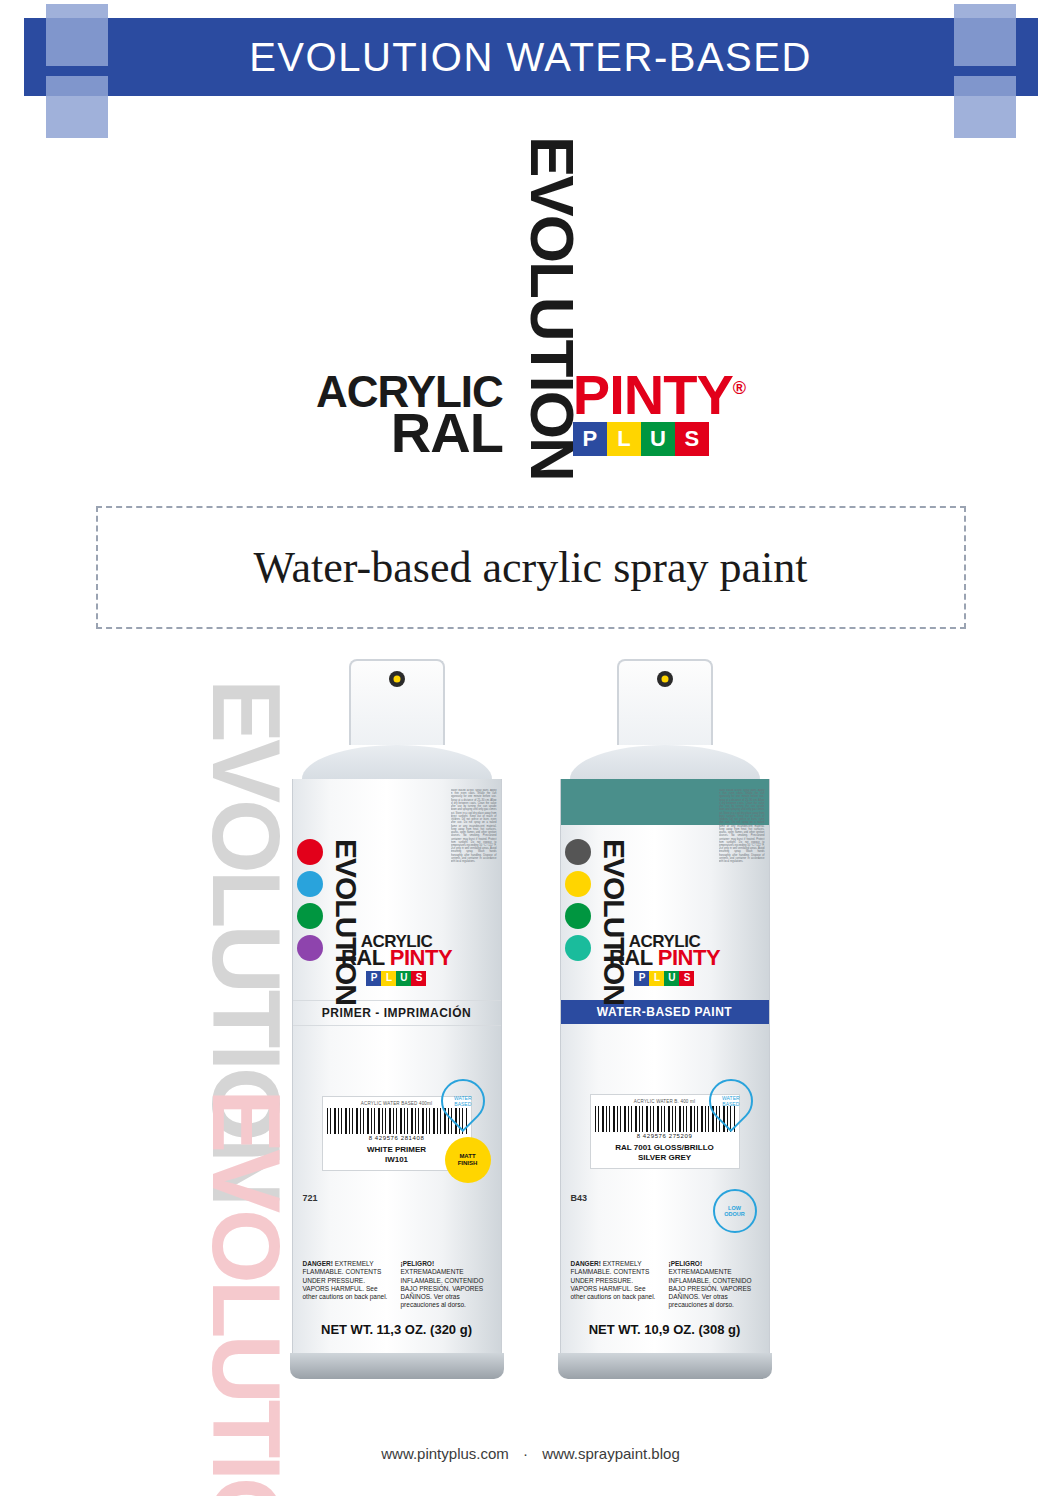Evolution Water-Based
EVOLUTION
ACRYLIC RAL
PINTY® PLUS
Acrylic RAL Evolution Pinty Plus
Water-based acrylic spray paint
EVOLUTION
EVOLUTION
EVOLUTION
Water based acrylic spray paint. Apply in thin even coats. Shake the can vigorously for one minute before use. Spray at a distance of 25–30 cm. Allow to dry between coats. Clean the valve after use by turning the can upside down and spraying until only gas comes out. Store in a cool dry place away from direct sunlight. Keep out of reach of children. Do not pierce or burn, even after use. Do not spray on a naked flame or any incandescent material. Keep away from heat, hot surfaces, sparks, open flames and other ignition sources. No smoking. Pressurized container: may burst if heated. Protect from sunlight. Do not expose to temperatures exceeding 50 °C / 122 °F. Use only in well ventilated areas. Avoid breathing spray. Wash hands thoroughly after handling. Dispose of contents and container in accordance with local regulations.
ACRYLIC
RAL PINTY
PLUS
PRIMER - IMPRIMACIÓN
WATER
BASED
MATT
FINISH
ACRYLIC WATER BASED 400ml
8 429576 281408
WHITE PRIMER
IW101
721
DANGER! EXTREMELY FLAMMABLE. CONTENTS UNDER PRESSURE. VAPORS HARMFUL. See other cautions on back panel.
¡PELIGRO! EXTREMADAMENTE INFLAMABLE. CONTENIDO BAJO PRESIÓN. VAPORES DAÑINOS. Ver otras precauciones al dorso.
NET WT. 11,3 OZ. (320 g)
EVOLUTION
Water based acrylic spray paint. Apply in thin even coats. Shake the can vigorously for one minute before use. Spray at a distance of 25–30 cm. Allow to dry between coats. Clean the valve after use by turning the can upside down and spraying until only gas comes out. Store in a cool dry place away from direct sunlight. Keep out of reach of children. Do not pierce or burn, even after use. Do not spray on a naked flame or any incandescent material. Keep away from heat, hot surfaces, sparks, open flames and other ignition sources. No smoking. Pressurized container: may burst if heated. Protect from sunlight. Do not expose to temperatures exceeding 50 °C / 122 °F. Use only in well ventilated areas. Avoid breathing spray. Wash hands thoroughly after handling. Dispose of contents and container in accordance with local regulations.
ACRYLIC
RAL PINTY
PLUS
WATER-BASED PAINT
WATER
BASED
LOW
ODOUR
ACRYLIC WATER B. 400 ml
8 429576 275209
RAL 7001 GLOSS/BRILLO
SILVER GREY
B43
DANGER! EXTREMELY FLAMMABLE. CONTENTS UNDER PRESSURE. VAPORS HARMFUL. See other cautions on back panel.
¡PELIGRO! EXTREMADAMENTE INFLAMABLE. CONTENIDO BAJO PRESIÓN. VAPORES DAÑINOS. Ver otras precauciones al dorso.
NET WT. 10,9 OZ. (308 g)
www.pintyplus.com · www.spraypaint.blog